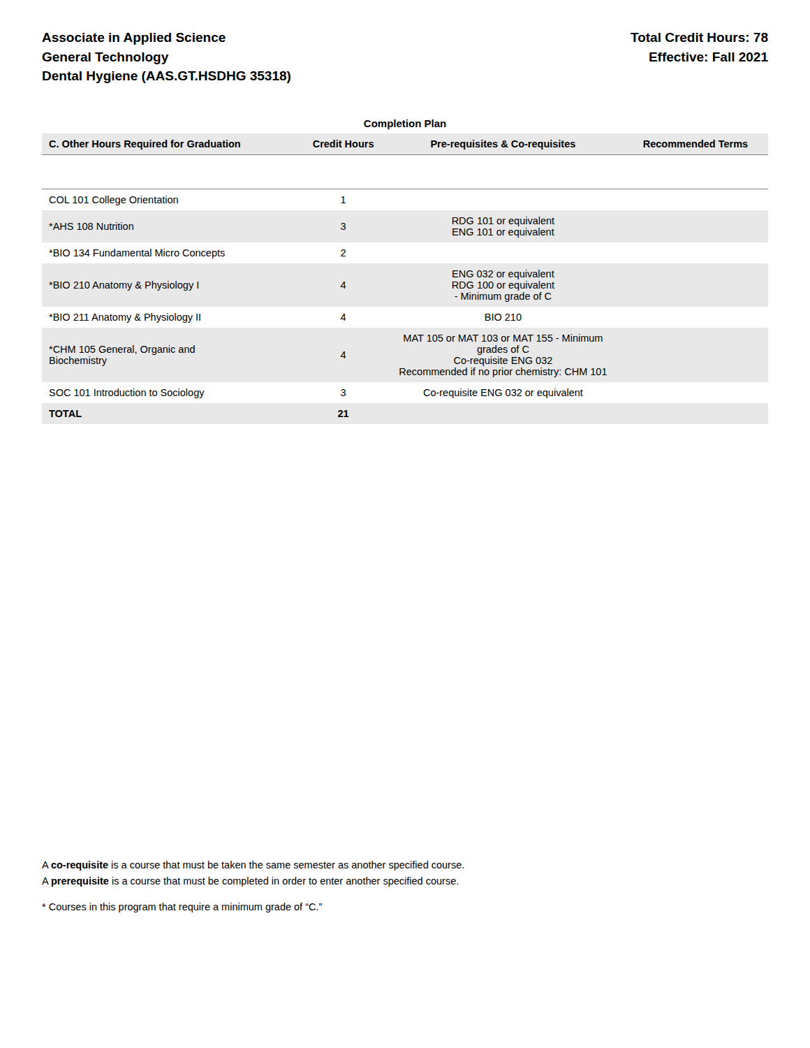Associate in Applied Science
General Technology
Dental Hygiene (AAS.GT.HSDHG 35318)
Total Credit Hours: 78
Effective: Fall 2021
Completion Plan
| C. Other Hours Required for Graduation | Credit Hours | Pre-requisites & Co-requisites | Recommended Terms |
| --- | --- | --- | --- |
| COL 101 College Orientation | 1 | | |
| *AHS 108 Nutrition | 3 | RDG 101 or equivalent ENG 101 or equivalent | |
| *BIO 134 Fundamental Micro Concepts | 2 | | |
| *BIO 210 Anatomy & Physiology I | 4 | ENG 032 or equivalent RDG 100 or equivalent - Minimum grade of C | |
| *BIO 211 Anatomy & Physiology II | 4 | BIO 210 | |
| *CHM 105 General, Organic and Biochemistry | 4 | MAT 105 or MAT 103 or MAT 155 - Minimum grades of C Co-requisite ENG 032 Recommended if no prior chemistry: CHM 101 | |
| SOC 101 Introduction to Sociology | 3 | Co-requisite ENG 032 or equivalent | |
| TOTAL | 21 | | |
A co-requisite is a course that must be taken the same semester as another specified course.
A prerequisite is a course that must be completed in order to enter another specified course.
* Courses in this program that require a minimum grade of “C.”